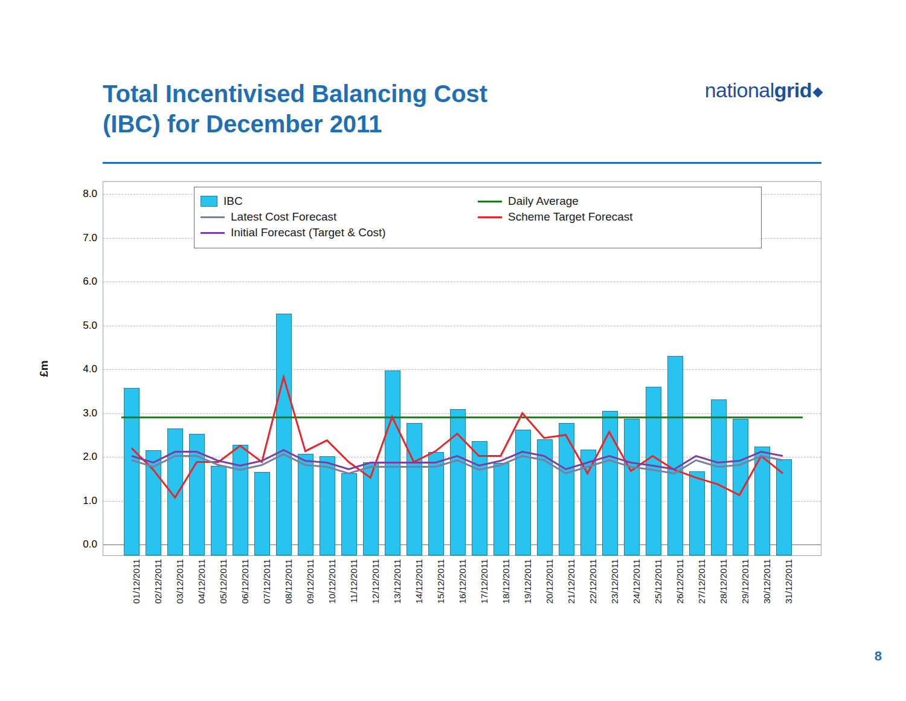Total Incentivised Balancing Cost
(IBC) for December 2011
national grid
£m
8.0
7.0
6.0
5.0
4.0
3.0
2.0
1.0
0.0
IBC
Daily Average
Latest Cost Forecast
Scheme Target Forecast
Initial Forecast (Target & Cost)
01/12/2011
02/12/2011
03/12/2011
04/12/2011
05/12/2011
06/12/2011
07/12/2011
08/12/2011
09/12/2011
10/12/2011
11/12/2011
12/12/2011
13/12/2011
14/12/2011
15/12/2011
16/12/2011
17/12/2011
18/12/2011
19/12/2011
20/12/2011
21/12/2011
22/12/2011
23/12/2011
24/12/2011
25/12/2011
26/12/2011
27/12/2011
28/12/2011
29/12/2011
30/12/2011
31/12/2011
8